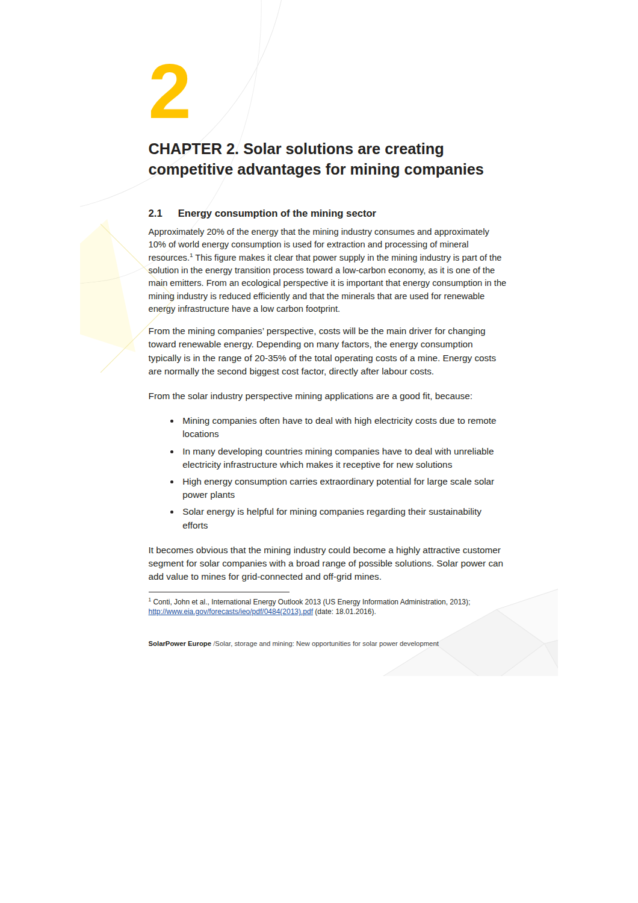2
CHAPTER 2. Solar solutions are creating competitive advantages for mining companies
2.1 Energy consumption of the mining sector
Approximately 20% of the energy that the mining industry consumes and approximately 10% of world energy consumption is used for extraction and processing of mineral resources.1 This figure makes it clear that power supply in the mining industry is part of the solution in the energy transition process toward a low-carbon economy, as it is one of the main emitters. From an ecological perspective it is important that energy consumption in the mining industry is reduced efficiently and that the minerals that are used for renewable energy infrastructure have a low carbon footprint.
From the mining companies’ perspective, costs will be the main driver for changing toward renewable energy. Depending on many factors, the energy consumption typically is in the range of 20-35% of the total operating costs of a mine. Energy costs are normally the second biggest cost factor, directly after labour costs.
From the solar industry perspective mining applications are a good fit, because:
Mining companies often have to deal with high electricity costs due to remote locations
In many developing countries mining companies have to deal with unreliable electricity infrastructure which makes it receptive for new solutions
High energy consumption carries extraordinary potential for large scale solar power plants
Solar energy is helpful for mining companies regarding their sustainability efforts
It becomes obvious that the mining industry could become a highly attractive customer segment for solar companies with a broad range of possible solutions. Solar power can add value to mines for grid-connected and off-grid mines.
1 Conti, John et al., International Energy Outlook 2013 (US Energy Information Administration, 2013); http://www.eia.gov/forecasts/ieo/pdf/0484(2013).pdf (date: 18.01.2016).
SolarPower Europe /Solar, storage and mining: New opportunities for solar power development